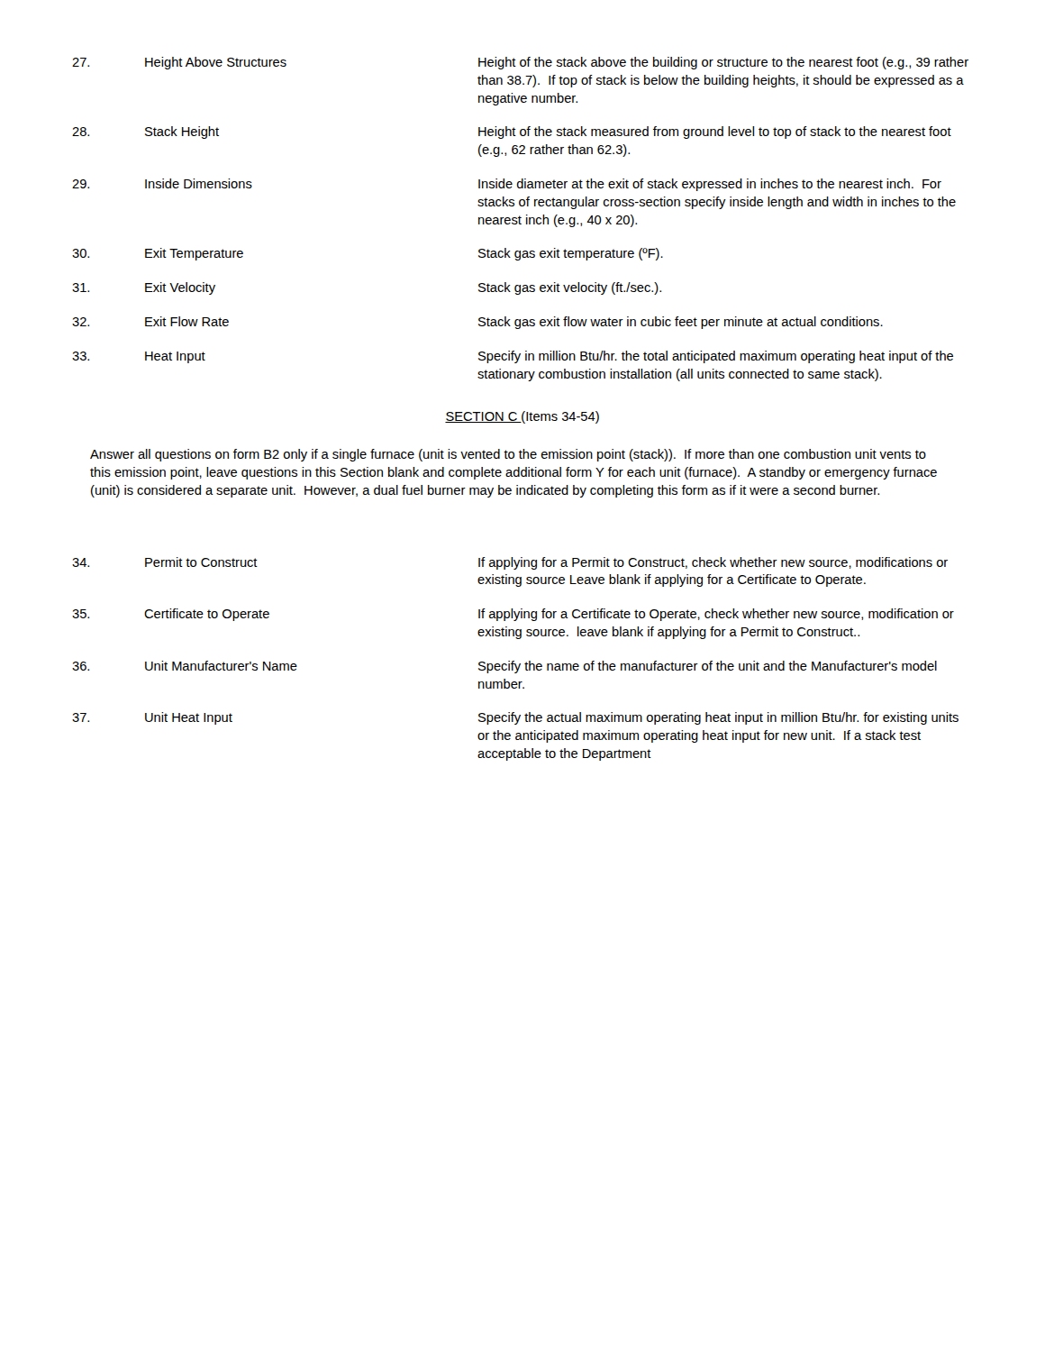| 27. | Height Above Structures | Height of the stack above the building or structure to the nearest foot (e.g., 39 rather than 38.7). If top of stack is below the building heights, it should be expressed as a negative number. |
| 28. | Stack Height | Height of the stack measured from ground level to top of stack to the nearest foot (e.g., 62 rather than 62.3). |
| 29. | Inside Dimensions | Inside diameter at the exit of stack expressed in inches to the nearest inch. For stacks of rectangular cross-section specify inside length and width in inches to the nearest inch (e.g., 40 x 20). |
| 30. | Exit Temperature | Stack gas exit temperature (ºF). |
| 31. | Exit Velocity | Stack gas exit velocity (ft./sec.). |
| 32. | Exit Flow Rate | Stack gas exit flow water in cubic feet per minute at actual conditions. |
| 33. | Heat Input | Specify in million Btu/hr. the total anticipated maximum operating heat input of the stationary combustion installation (all units connected to same stack). |
SECTION C (Items 34-54)
Answer all questions on form B2 only if a single furnace (unit is vented to the emission point (stack)). If more than one combustion unit vents to this emission point, leave questions in this Section blank and complete additional form Y for each unit (furnace). A standby or emergency furnace (unit) is considered a separate unit. However, a dual fuel burner may be indicated by completing this form as if it were a second burner.
| 34. | Permit to Construct | If applying for a Permit to Construct, check whether new source, modifications or existing source Leave blank if applying for a Certificate to Operate. |
| 35. | Certificate to Operate | If applying for a Certificate to Operate, check whether new source, modification or existing source. leave blank if applying for a Permit to Construct.. |
| 36. | Unit Manufacturer's Name | Specify the name of the manufacturer of the unit and the Manufacturer's model number. |
| 37. | Unit Heat Input | Specify the actual maximum operating heat input in million Btu/hr. for existing units or the anticipated maximum operating heat input for new unit. If a stack test acceptable to the Department |